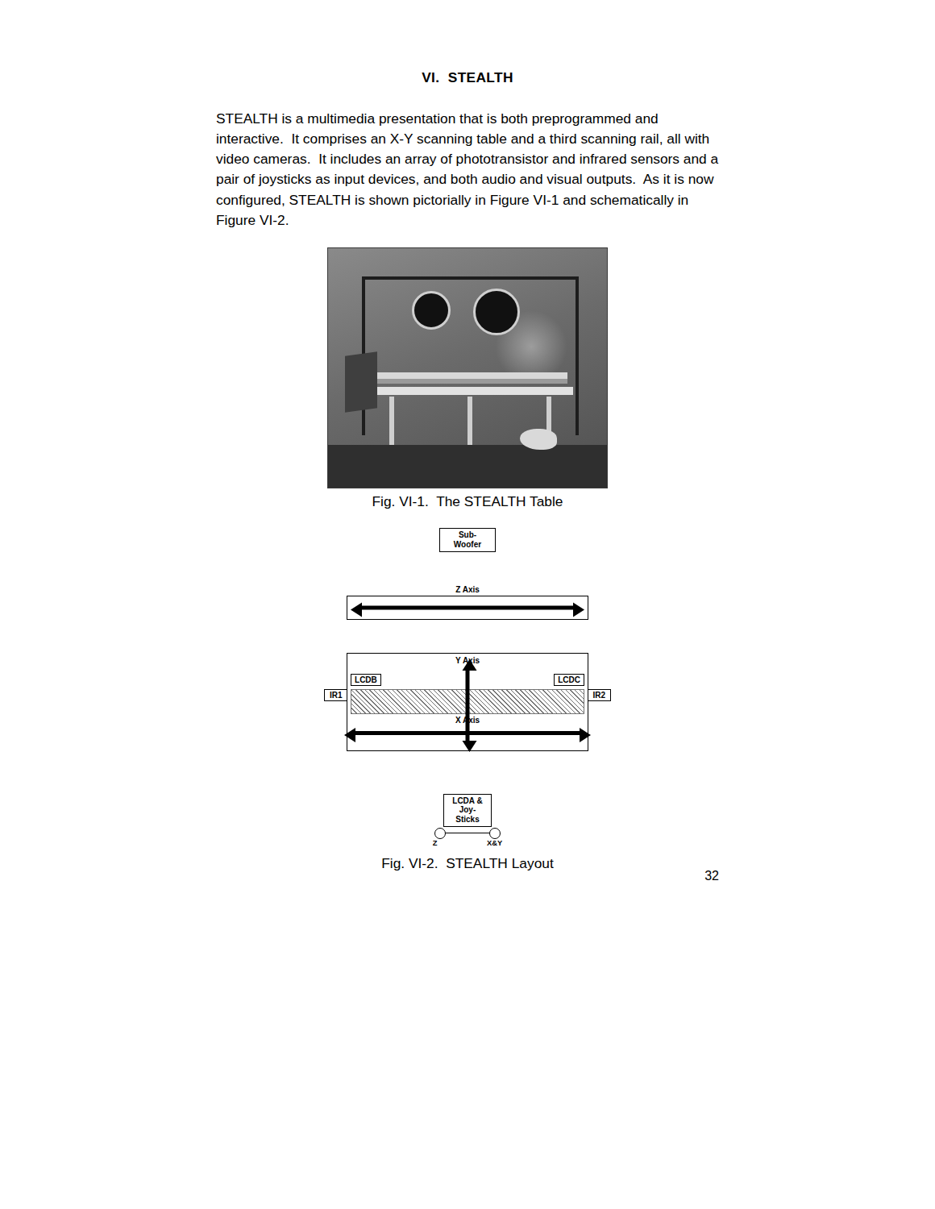VI. STEALTH
STEALTH is a multimedia presentation that is both preprogrammed and interactive. It comprises an X-Y scanning table and a third scanning rail, all with video cameras. It includes an array of phototransistor and infrared sensors and a pair of joysticks as input devices, and both audio and visual outputs. As it is now configured, STEALTH is shown pictorially in Figure VI-1 and schematically in Figure VI-2.
Fig. VI-1. The STEALTH Table
Sub-
Woofer
Z Axis
Y Axis
LCDB
LCDC
IR1
IR2
X Axis
LCDA &
Joy-
Sticks
ZX&Y
Fig. VI-2. STEALTH Layout
32